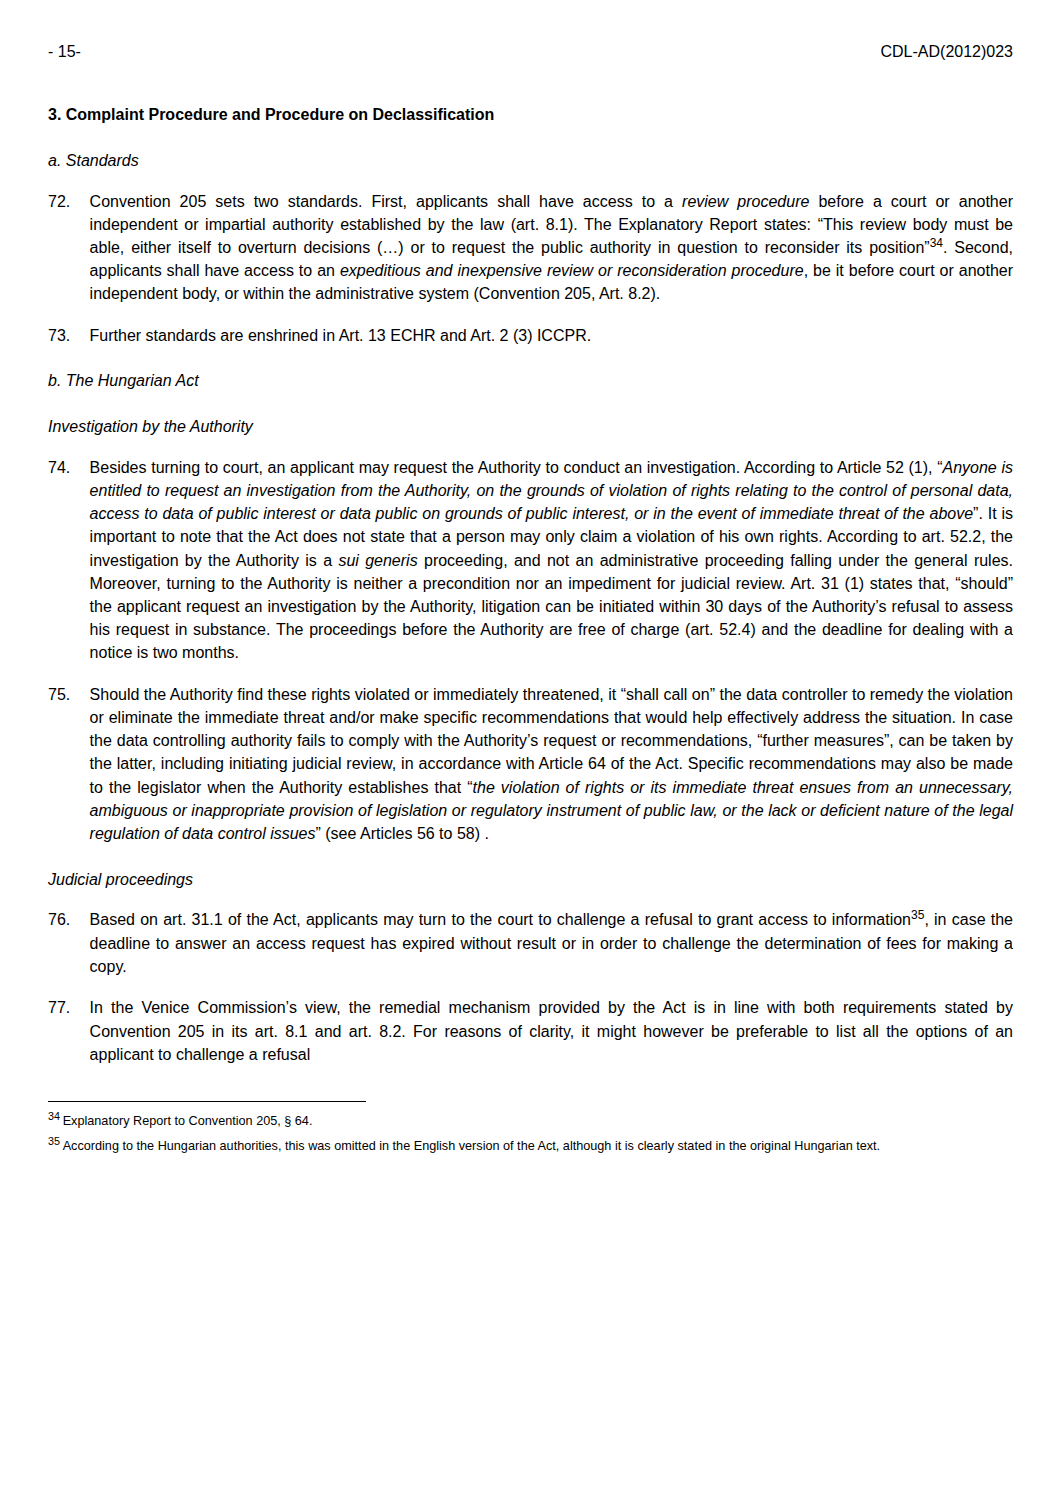- 15- CDL-AD(2012)023
3. Complaint Procedure and Procedure on Declassification
a. Standards
72. Convention 205 sets two standards. First, applicants shall have access to a review procedure before a court or another independent or impartial authority established by the law (art. 8.1). The Explanatory Report states: “This review body must be able, either itself to overturn decisions (…) or to request the public authority in question to reconsider its position”34. Second, applicants shall have access to an expeditious and inexpensive review or reconsideration procedure, be it before court or another independent body, or within the administrative system (Convention 205, Art. 8.2).
73. Further standards are enshrined in Art. 13 ECHR and Art. 2 (3) ICCPR.
b. The Hungarian Act
Investigation by the Authority
74. Besides turning to court, an applicant may request the Authority to conduct an investigation. According to Article 52 (1), “Anyone is entitled to request an investigation from the Authority, on the grounds of violation of rights relating to the control of personal data, access to data of public interest or data public on grounds of public interest, or in the event of immediate threat of the above”. It is important to note that the Act does not state that a person may only claim a violation of his own rights. According to art. 52.2, the investigation by the Authority is a sui generis proceeding, and not an administrative proceeding falling under the general rules. Moreover, turning to the Authority is neither a precondition nor an impediment for judicial review. Art. 31 (1) states that, “should” the applicant request an investigation by the Authority, litigation can be initiated within 30 days of the Authority’s refusal to assess his request in substance. The proceedings before the Authority are free of charge (art. 52.4) and the deadline for dealing with a notice is two months.
75. Should the Authority find these rights violated or immediately threatened, it “shall call on” the data controller to remedy the violation or eliminate the immediate threat and/or make specific recommendations that would help effectively address the situation. In case the data controlling authority fails to comply with the Authority’s request or recommendations, “further measures”, can be taken by the latter, including initiating judicial review, in accordance with Article 64 of the Act. Specific recommendations may also be made to the legislator when the Authority establishes that “the violation of rights or its immediate threat ensues from an unnecessary, ambiguous or inappropriate provision of legislation or regulatory instrument of public law, or the lack or deficient nature of the legal regulation of data control issues” (see Articles 56 to 58) .
Judicial proceedings
76. Based on art. 31.1 of the Act, applicants may turn to the court to challenge a refusal to grant access to information35, in case the deadline to answer an access request has expired without result or in order to challenge the determination of fees for making a copy.
77. In the Venice Commission’s view, the remedial mechanism provided by the Act is in line with both requirements stated by Convention 205 in its art. 8.1 and art. 8.2. For reasons of clarity, it might however be preferable to list all the options of an applicant to challenge a refusal
34 Explanatory Report to Convention 205, § 64.
35 According to the Hungarian authorities, this was omitted in the English version of the Act, although it is clearly stated in the original Hungarian text.